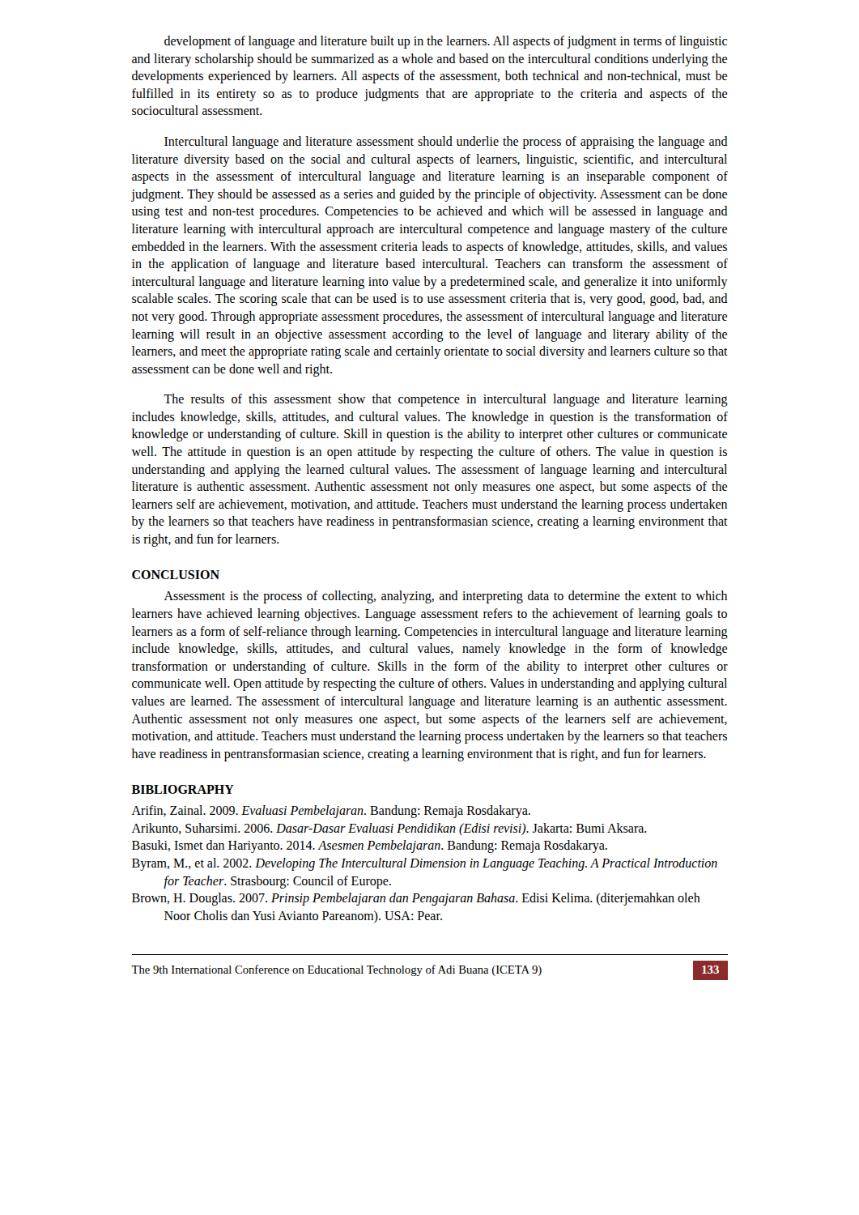development of language and literature built up in the learners. All aspects of judgment in terms of linguistic and literary scholarship should be summarized as a whole and based on the intercultural conditions underlying the developments experienced by learners. All aspects of the assessment, both technical and non-technical, must be fulfilled in its entirety so as to produce judgments that are appropriate to the criteria and aspects of the sociocultural assessment.
Intercultural language and literature assessment should underlie the process of appraising the language and literature diversity based on the social and cultural aspects of learners, linguistic, scientific, and intercultural aspects in the assessment of intercultural language and literature learning is an inseparable component of judgment. They should be assessed as a series and guided by the principle of objectivity. Assessment can be done using test and non-test procedures. Competencies to be achieved and which will be assessed in language and literature learning with intercultural approach are intercultural competence and language mastery of the culture embedded in the learners. With the assessment criteria leads to aspects of knowledge, attitudes, skills, and values in the application of language and literature based intercultural. Teachers can transform the assessment of intercultural language and literature learning into value by a predetermined scale, and generalize it into uniformly scalable scales. The scoring scale that can be used is to use assessment criteria that is, very good, good, bad, and not very good. Through appropriate assessment procedures, the assessment of intercultural language and literature learning will result in an objective assessment according to the level of language and literary ability of the learners, and meet the appropriate rating scale and certainly orientate to social diversity and learners culture so that assessment can be done well and right.
The results of this assessment show that competence in intercultural language and literature learning includes knowledge, skills, attitudes, and cultural values. The knowledge in question is the transformation of knowledge or understanding of culture. Skill in question is the ability to interpret other cultures or communicate well. The attitude in question is an open attitude by respecting the culture of others. The value in question is understanding and applying the learned cultural values. The assessment of language learning and intercultural literature is authentic assessment. Authentic assessment not only measures one aspect, but some aspects of the learners self are achievement, motivation, and attitude. Teachers must understand the learning process undertaken by the learners so that teachers have readiness in pentransformasian science, creating a learning environment that is right, and fun for learners.
Conclusion
Assessment is the process of collecting, analyzing, and interpreting data to determine the extent to which learners have achieved learning objectives. Language assessment refers to the achievement of learning goals to learners as a form of self-reliance through learning. Competencies in intercultural language and literature learning include knowledge, skills, attitudes, and cultural values, namely knowledge in the form of knowledge transformation or understanding of culture. Skills in the form of the ability to interpret other cultures or communicate well. Open attitude by respecting the culture of others. Values in understanding and applying cultural values are learned. The assessment of intercultural language and literature learning is an authentic assessment. Authentic assessment not only measures one aspect, but some aspects of the learners self are achievement, motivation, and attitude. Teachers must understand the learning process undertaken by the learners so that teachers have readiness in pentransformasian science, creating a learning environment that is right, and fun for learners.
Bibliography
Arifin, Zainal. 2009. Evaluasi Pembelajaran. Bandung: Remaja Rosdakarya.
Arikunto, Suharsimi. 2006. Dasar-Dasar Evaluasi Pendidikan (Edisi revisi). Jakarta: Bumi Aksara.
Basuki, Ismet dan Hariyanto. 2014. Asesmen Pembelajaran. Bandung: Remaja Rosdakarya.
Byram, M., et al. 2002. Developing The Intercultural Dimension in Language Teaching. A Practical Introduction for Teacher. Strasbourg: Council of Europe.
Brown, H. Douglas. 2007. Prinsip Pembelajaran dan Pengajaran Bahasa. Edisi Kelima. (diterjemahkan oleh Noor Cholis dan Yusi Avianto Pareanom). USA: Pear.
The 9th International Conference on Educational Technology of Adi Buana (ICETA 9) 133